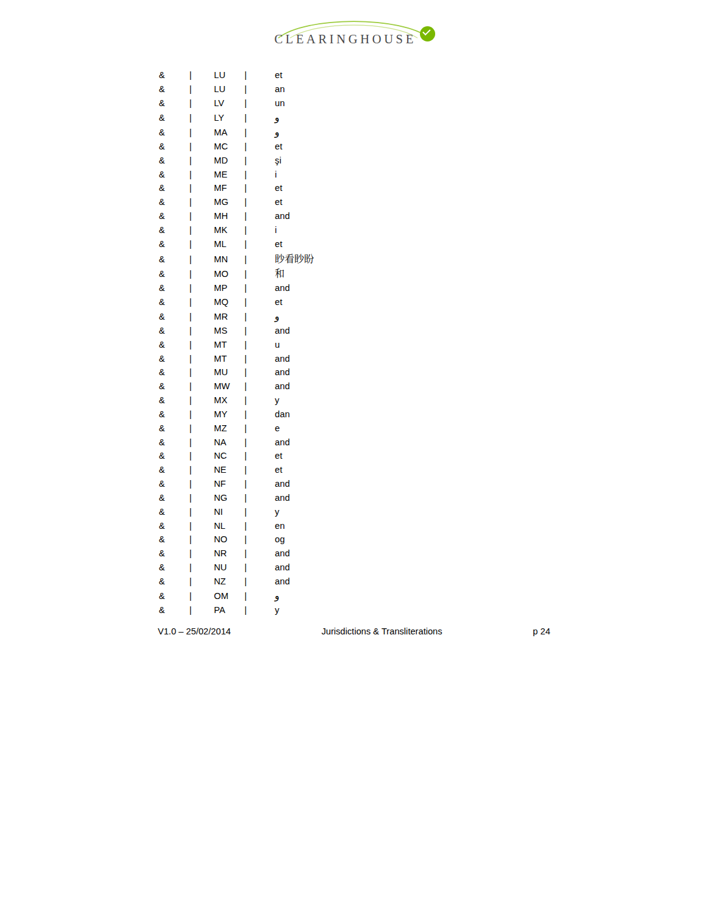CLEARINGHOUSE
| & | / | LU | / | et |
| & | / | LU | / | an |
| & | / | LV | / | un |
| & | / | LY | / | و |
| & | / | MA | / | و |
| & | / | MC | / | et |
| & | / | MD | / | şi |
| & | / | ME | / | i |
| & | / | MF | / | et |
| & | / | MG | / | et |
| & | / | MH | / | and |
| & | / | MK | / | i |
| & | / | ML | / | et |
| & | / | MN | / | 眇看眇盼 |
| & | / | MO | / | 和 |
| & | / | MP | / | and |
| & | / | MQ | / | et |
| & | / | MR | / | و |
| & | / | MS | / | and |
| & | / | MT | / | u |
| & | / | MT | / | and |
| & | / | MU | / | and |
| & | / | MW | / | and |
| & | / | MX | / | y |
| & | / | MY | / | dan |
| & | / | MZ | / | e |
| & | / | NA | / | and |
| & | / | NC | / | et |
| & | / | NE | / | et |
| & | / | NF | / | and |
| & | / | NG | / | and |
| & | / | NI | / | y |
| & | / | NL | / | en |
| & | / | NO | / | og |
| & | / | NR | / | and |
| & | / | NU | / | and |
| & | / | NZ | / | and |
| & | / | OM | / | و |
| & | / | PA | / | y |
V1.0 – 25/02/2014
Jurisdictions & Transliterations
p 24